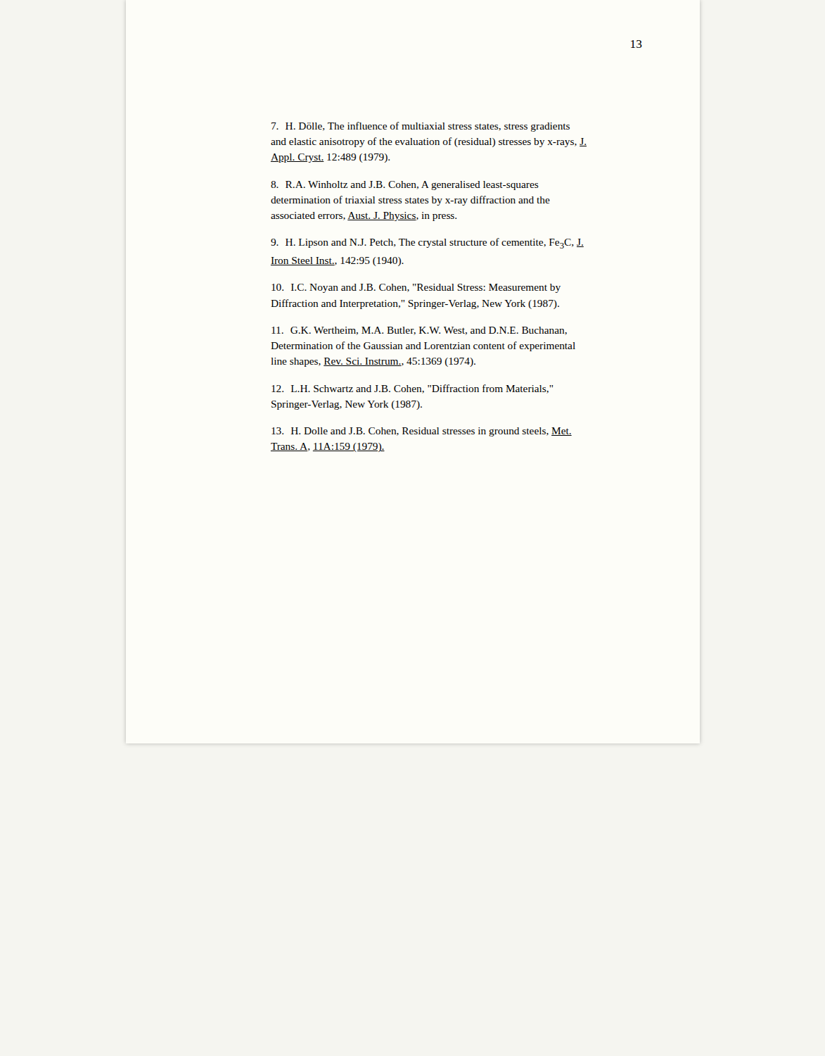13
7. H. Dölle, The influence of multiaxial stress states, stress gradients and elastic anisotropy of the evaluation of (residual) stresses by x-rays, J. Appl. Cryst. 12:489 (1979).
8. R.A. Winholtz and J.B. Cohen, A generalised least-squares determination of triaxial stress states by x-ray diffraction and the associated errors, Aust. J. Physics, in press.
9. H. Lipson and N.J. Petch, The crystal structure of cementite, Fe3C, J. Iron Steel Inst., 142:95 (1940).
10. I.C. Noyan and J.B. Cohen, "Residual Stress: Measurement by Diffraction and Interpretation," Springer-Verlag, New York (1987).
11. G.K. Wertheim, M.A. Butler, K.W. West, and D.N.E. Buchanan, Determination of the Gaussian and Lorentzian content of experimental line shapes, Rev. Sci. Instrum., 45:1369 (1974).
12. L.H. Schwartz and J.B. Cohen, "Diffraction from Materials," Springer-Verlag, New York (1987).
13. H. Dolle and J.B. Cohen, Residual stresses in ground steels, Met. Trans. A, 11A:159 (1979).